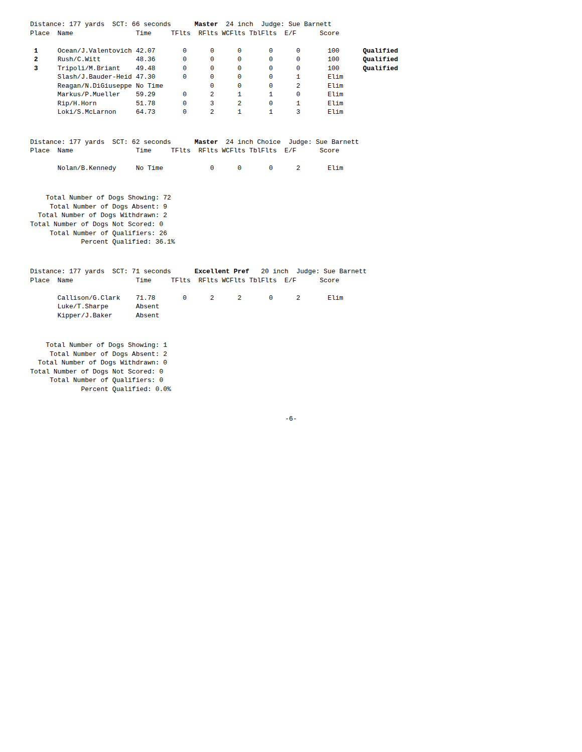Distance: 177 yards  SCT: 66 seconds      Master  24 inch  Judge: Sue Barnett
Place  Name                Time     TFlts  RFlts WCFlts TblFlts  E/F      Score

 1     Ocean/J.Valentovich 42.07       0      0      0       0      0       100      Qualified
 2     Rush/C.Witt         48.36       0      0      0       0      0       100      Qualified
 3     Tripoli/M.Briant    49.48       0      0      0       0      0       100      Qualified
       Slash/J.Bauder-Heid 47.30       0      0      0       0      1       Elim
       Reagan/N.DiGiuseppe No Time            0      0       0      2       Elim
       Markus/P.Mueller    59.29       0      2      1       1      0       Elim
       Rip/H.Horn          51.78       0      3      2       0      1       Elim
       Loki/S.McLarnon     64.73       0      2      1       1      3       Elim
Distance: 177 yards  SCT: 62 seconds      Master  24 inch Choice  Judge: Sue Barnett
Place  Name                Time     TFlts  RFlts WCFlts TblFlts  E/F      Score

       Nolan/B.Kennedy     No Time            0      0       0      2       Elim
    Total Number of Dogs Showing: 72
     Total Number of Dogs Absent: 9
  Total Number of Dogs Withdrawn: 2
Total Number of Dogs Not Scored: 0
     Total Number of Qualifiers: 26
             Percent Qualified: 36.1%
Distance: 177 yards  SCT: 71 seconds      Excellent Pref   20 inch  Judge: Sue Barnett
Place  Name                Time     TFlts  RFlts WCFlts TblFlts  E/F      Score

       Callison/G.Clark    71.78       0      2      2       0      2       Elim
       Luke/T.Sharpe       Absent
       Kipper/J.Baker      Absent
    Total Number of Dogs Showing: 1
     Total Number of Dogs Absent: 2
  Total Number of Dogs Withdrawn: 0
Total Number of Dogs Not Scored: 0
     Total Number of Qualifiers: 0
             Percent Qualified: 0.0%
-6-